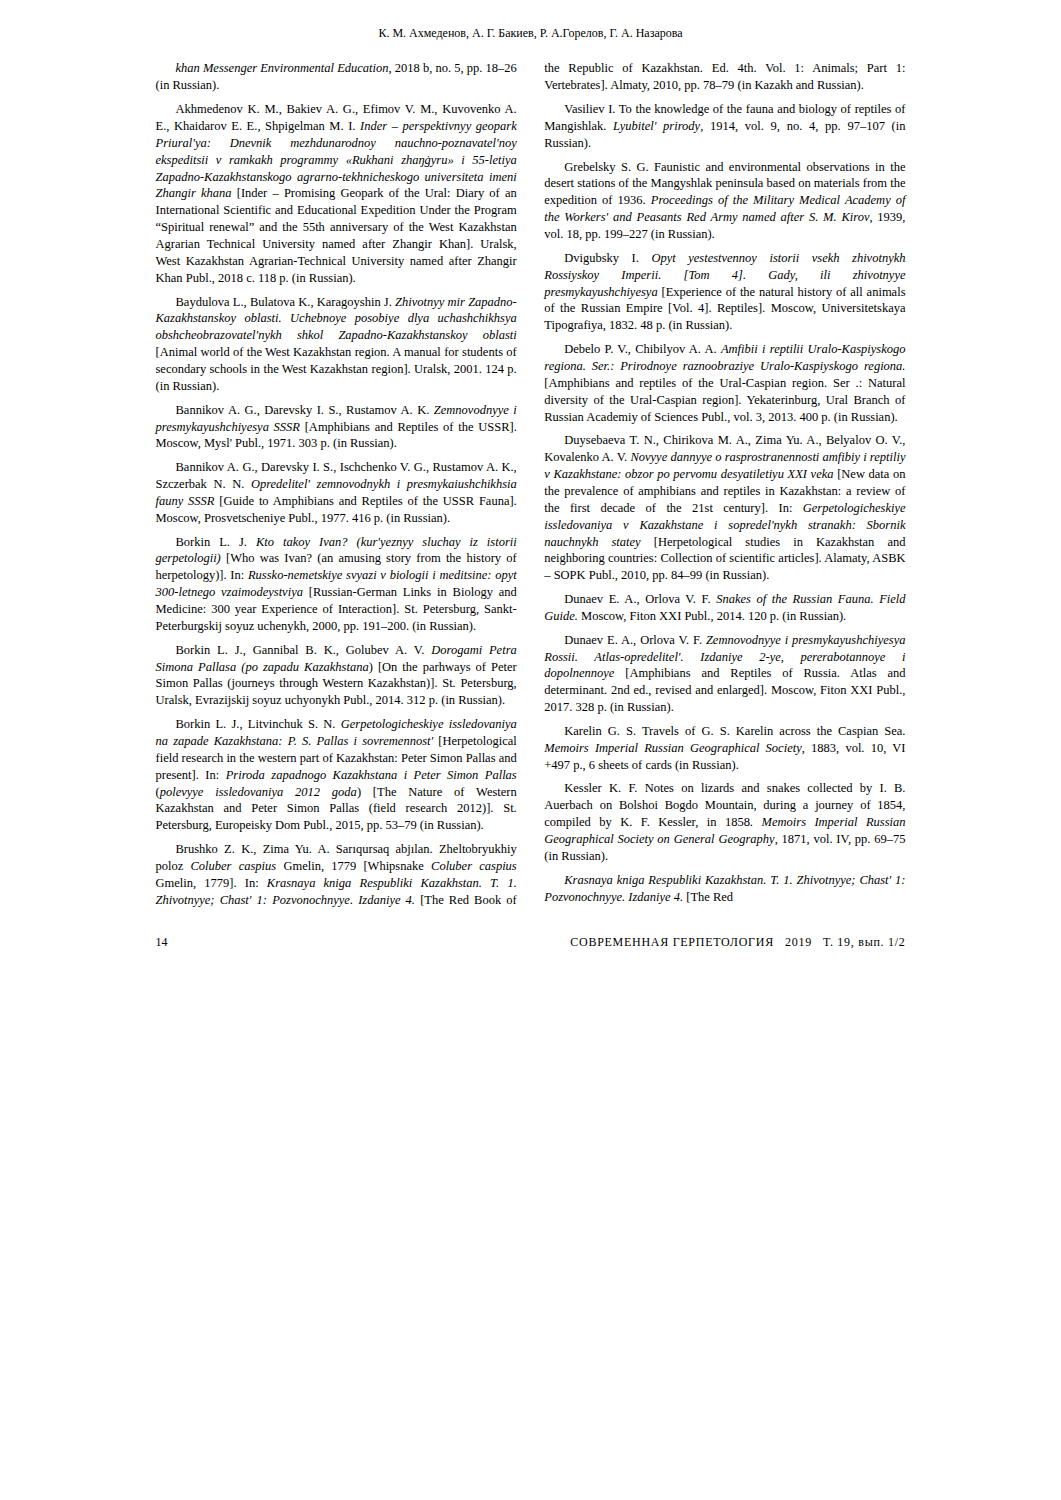К. М. Ахмеденов, А. Г. Бакиев, Р. А.Горелов, Г. А. Назарова
khan Messenger Environmental Education, 2018 b, no. 5, pp. 18–26 (in Russian).
Akhmedenov K. M., Bakiev A. G., Efimov V. M., Kuvovenko A. E., Khaidarov E. E., Shpigelman M. I. Inder – perspektivnyy geopark Priural'ya: Dnevnik mezhdunarodnoy nauchno-poznavatel'noy ekspeditsii v ramkakh programmy «Rukhani zhaŋġyru» i 55-letiya Zapadno-Kazakhstanskogo agrarno-tekhnicheskogo universiteta imeni Zhangir khana [Inder – Promising Geopark of the Ural: Diary of an International Scientific and Educational Expedition Under the Program “Spiritual renewal” and the 55th anniversary of the West Kazakhstan Agrarian Technical University named after Zhangir Khan]. Uralsk, West Kazakhstan Agrarian-Technical University named after Zhangir Khan Publ., 2018 c. 118 p. (in Russian).
Baydulova L., Bulatova K., Karagoyshin J. Zhivotnyy mir Zapadno-Kazakhstanskoy oblasti. Uchebnoye posobiye dlya uchashchikhsya obshcheobrazovatel'nykh shkol Zapadno-Kazakhstanskoy oblasti [Animal world of the West Kazakhstan region. A manual for students of secondary schools in the West Kazakhstan region]. Uralsk, 2001. 124 p. (in Russian).
Bannikov A. G., Darevsky I. S., Rustamov A. K. Zemnovodnyye i presmykayushchiyesya SSSR [Amphibians and Reptiles of the USSR]. Moscow, Mysl' Publ., 1971. 303 p. (in Russian).
Bannikov A. G., Darevsky I. S., Ischchenko V. G., Rustamov A. K., Szczerbak N. N. Opredelitel' zemnovodnykh i presmykaiushchikhsia fauny SSSR [Guide to Amphibians and Reptiles of the USSR Fauna]. Moscow, Prosvetscheniye Publ., 1977. 416 p. (in Russian).
Borkin L. J. Kto takoy Ivan? (kur'yeznyy sluchay iz istorii gerpetologii) [Who was Ivan? (an amusing story from the history of herpetology)]. In: Russko-nemetskiye svyazi v biologii i meditsine: opyt 300-letnego vzaimodeystviya [Russian-German Links in Biology and Medicine: 300 year Experience of Interaction]. St. Petersburg, Sankt-Peterburgskij soyuz uchenykh, 2000, pp. 191–200. (in Russian).
Borkin L. J., Gannibal B. K., Golubev A. V. Dorogami Petra Simona Pallasa (po zapadu Kazakhstana) [On the parhways of Peter Simon Pallas (journeys through Western Kazakhstan)]. St. Petersburg, Uralsk, Evrazijskij soyuz uchyonykh Publ., 2014. 312 p. (in Russian).
Borkin L. J., Litvinchuk S. N. Gerpetologicheskiye issledovaniya na zapade Kazakhstana: P. S. Pallas i sovremennost' [Herpetological field research in the western part of Kazakhstan: Peter Simon Pallas and present]. In: Priroda zapadnogo Kazakhstana i Peter Simon Pallas (polevyye issledovaniya 2012 goda) [The Nature of Western Kazakhstan and Peter Simon Pallas (field research 2012)]. St. Petersburg, Europeisky Dom Publ., 2015, pp. 53–79 (in Russian).
Brushko Z. K., Zima Yu. A. Sarıqursaq abjılan. Zheltobryukhiy poloz Coluber caspius Gmelin, 1779 [Whipsnake Coluber caspius Gmelin, 1779]. In: Krasnaya kniga Respubliki Kazakhstan. T. 1. Zhivotnyye; Chast' 1: Pozvonochnyye. Izdaniye 4. [The Red Book of the Republic of Kazakhstan. Ed. 4th. Vol. 1: Animals; Part 1: Vertebrates]. Almaty, 2010, pp. 78–79 (in Kazakh and Russian).
Vasiliev I. To the knowledge of the fauna and biology of reptiles of Mangishlak. Lyubitel' prirody, 1914, vol. 9, no. 4, pp. 97–107 (in Russian).
Grebelsky S. G. Faunistic and environmental observations in the desert stations of the Mangyshlak peninsula based on materials from the expedition of 1936. Proceedings of the Military Medical Academy of the Workers' and Peasants Red Army named after S. M. Kirov, 1939, vol. 18, pp. 199–227 (in Russian).
Dvigubsky I. Opyt yestestvennoy istorii vsekh zhivotnykh Rossiyskoy Imperii. [Tom 4]. Gady, ili zhivotnyye presmykayushchiyesya [Experience of the natural history of all animals of the Russian Empire [Vol. 4]. Reptiles]. Moscow, Universitetskaya Tipografiya, 1832. 48 p. (in Russian).
Debelo P. V., Chibilyov A. A. Amfibii i reptilii Uralo-Kaspiyskogo regiona. Ser.: Prirodnoye raznoobraziye Uralo-Kaspiyskogo regiona. [Amphibians and reptiles of the Ural-Caspian region. Ser .: Natural diversity of the Ural-Caspian region]. Yekaterinburg, Ural Branch of Russian Academiy of Sciences Publ., vol. 3, 2013. 400 p. (in Russian).
Duysebaeva T. N., Chirikova M. A., Zima Yu. A., Belyalov O. V., Kovalenko A. V. Novyye dannyye o rasprostranennosti amfibiy i reptiliy v Kazakhstane: obzor po pervomu desyatiletiyu XXI veka [New data on the prevalence of amphibians and reptiles in Kazakhstan: a review of the first decade of the 21st century]. In: Gerpetologicheskiye issledovaniya v Kazakhstane i sopredel'nykh stranakh: Sbornik nauchnykh statey [Herpetological studies in Kazakhstan and neighboring countries: Collection of scientific articles]. Alamaty, ASBK – SOPK Publ., 2010, pp. 84–99 (in Russian).
Dunaev E. A., Orlova V. F. Snakes of the Russian Fauna. Field Guide. Moscow, Fiton XXI Publ., 2014. 120 p. (in Russian).
Dunaev E. A., Orlova V. F. Zemnovodnyye i presmykayushchiyesya Rossii. Atlas-opredelitel'. Izdaniye 2-ye, pererabotannoye i dopolnennoye [Amphibians and Reptiles of Russia. Atlas and determinant. 2nd ed., revised and enlarged]. Moscow, Fiton XXI Publ., 2017. 328 p. (in Russian).
Karelin G. S. Travels of G. S. Karelin across the Caspian Sea. Memoirs Imperial Russian Geographical Society, 1883, vol. 10, VI +497 p., 6 sheets of cards (in Russian).
Kessler K. F. Notes on lizards and snakes collected by I. B. Auerbach on Bolshoi Bogdo Mountain, during a journey of 1854, compiled by K. F. Kessler, in 1858. Memoirs Imperial Russian Geographical Society on General Geography, 1871, vol. IV, pp. 69–75 (in Russian).
Krasnaya kniga Respubliki Kazakhstan. T. 1. Zhivotnyye; Chast' 1: Pozvonochnyye. Izdaniye 4. [The Red
14 СОВРЕМЕННАЯ ГЕРПЕТОЛОГИЯ 2019 Т. 19, вып. 1/2